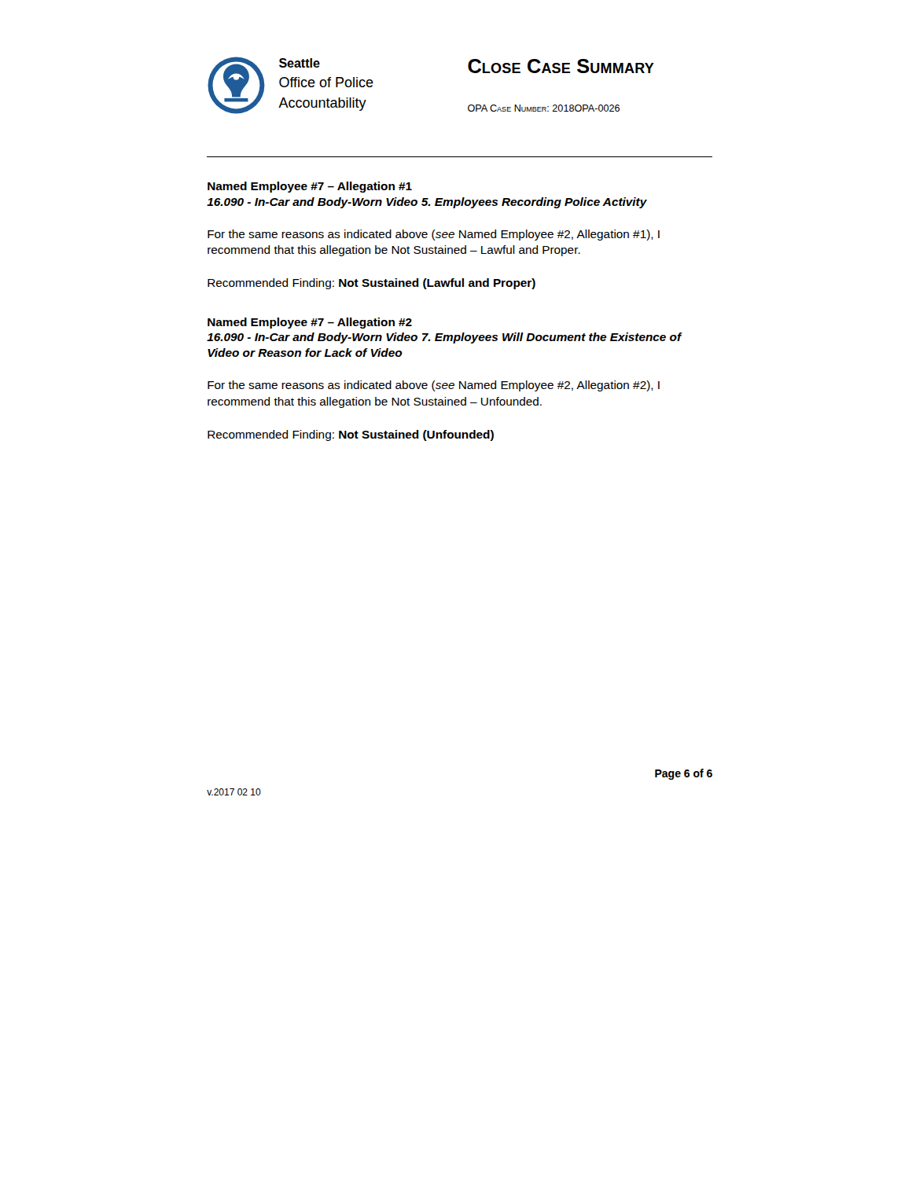Seattle
Office of Police
Accountability
Close Case Summary
OPA Case Number: 2018OPA-0026
Named Employee #7 – Allegation #1
16.090 - In-Car and Body-Worn Video 5. Employees Recording Police Activity
For the same reasons as indicated above (see Named Employee #2, Allegation #1), I recommend that this allegation be Not Sustained – Lawful and Proper.
Recommended Finding: Not Sustained (Lawful and Proper)
Named Employee #7 – Allegation #2
16.090 - In-Car and Body-Worn Video 7. Employees Will Document the Existence of Video or Reason for Lack of Video
For the same reasons as indicated above (see Named Employee #2, Allegation #2), I recommend that this allegation be Not Sustained – Unfounded.
Recommended Finding: Not Sustained (Unfounded)
Page 6 of 6
v.2017 02 10